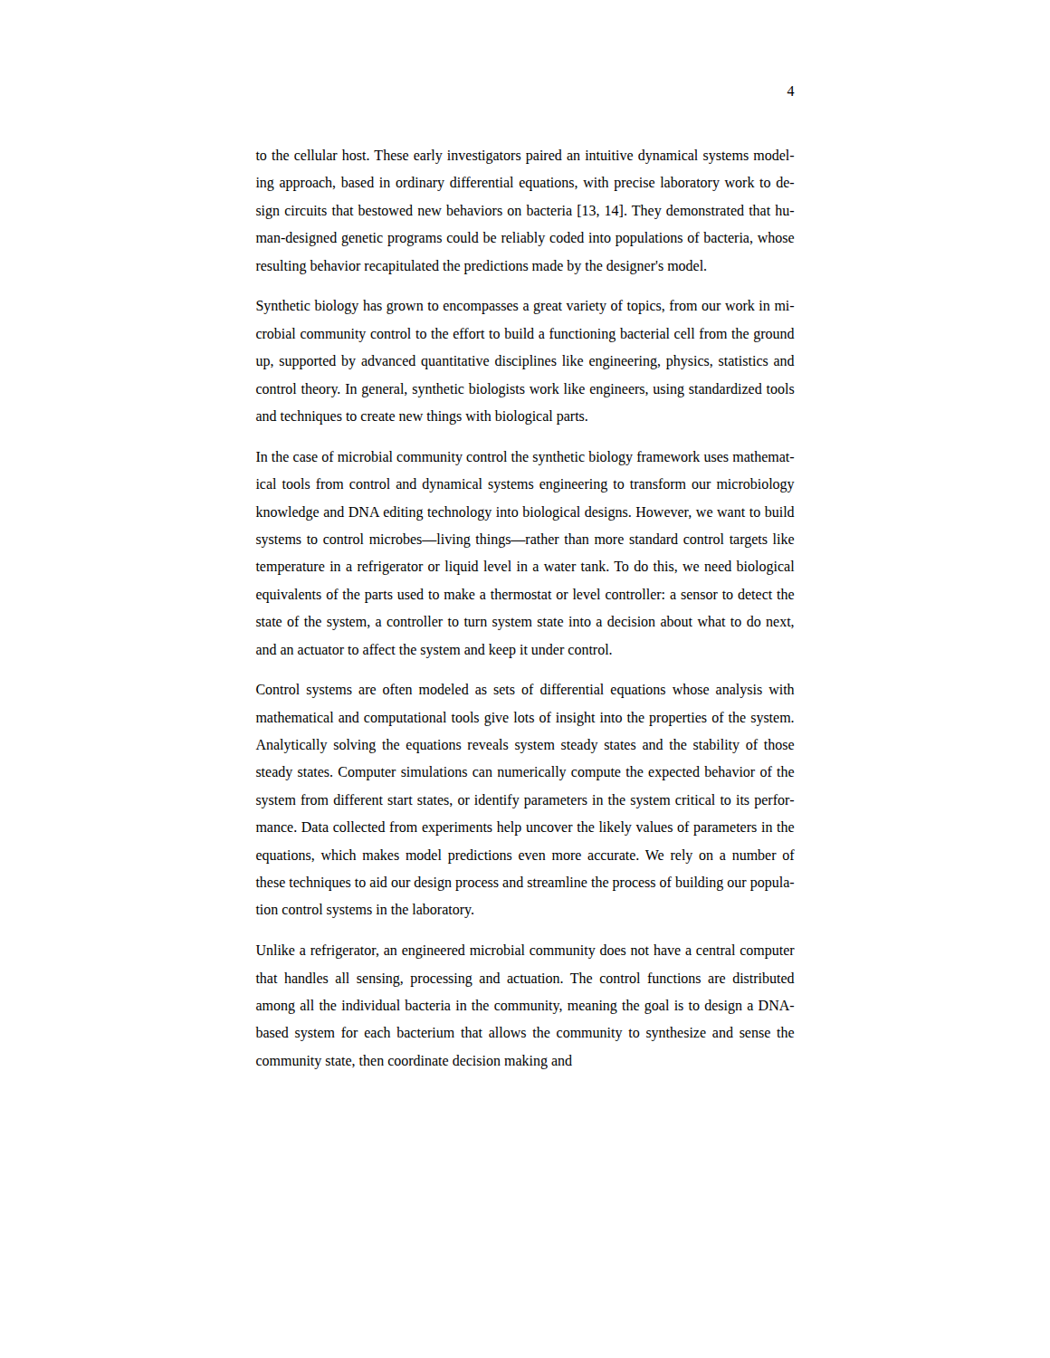4
to the cellular host. These early investigators paired an intuitive dynamical systems modeling approach, based in ordinary differential equations, with precise laboratory work to design circuits that bestowed new behaviors on bacteria [13, 14]. They demonstrated that human-designed genetic programs could be reliably coded into populations of bacteria, whose resulting behavior recapitulated the predictions made by the designer's model.
Synthetic biology has grown to encompasses a great variety of topics, from our work in microbial community control to the effort to build a functioning bacterial cell from the ground up, supported by advanced quantitative disciplines like engineering, physics, statistics and control theory. In general, synthetic biologists work like engineers, using standardized tools and techniques to create new things with biological parts.
In the case of microbial community control the synthetic biology framework uses mathematical tools from control and dynamical systems engineering to transform our microbiology knowledge and DNA editing technology into biological designs. However, we want to build systems to control microbes—living things—rather than more standard control targets like temperature in a refrigerator or liquid level in a water tank. To do this, we need biological equivalents of the parts used to make a thermostat or level controller: a sensor to detect the state of the system, a controller to turn system state into a decision about what to do next, and an actuator to affect the system and keep it under control.
Control systems are often modeled as sets of differential equations whose analysis with mathematical and computational tools give lots of insight into the properties of the system. Analytically solving the equations reveals system steady states and the stability of those steady states. Computer simulations can numerically compute the expected behavior of the system from different start states, or identify parameters in the system critical to its performance. Data collected from experiments help uncover the likely values of parameters in the equations, which makes model predictions even more accurate. We rely on a number of these techniques to aid our design process and streamline the process of building our population control systems in the laboratory.
Unlike a refrigerator, an engineered microbial community does not have a central computer that handles all sensing, processing and actuation. The control functions are distributed among all the individual bacteria in the community, meaning the goal is to design a DNA-based system for each bacterium that allows the community to synthesize and sense the community state, then coordinate decision making and